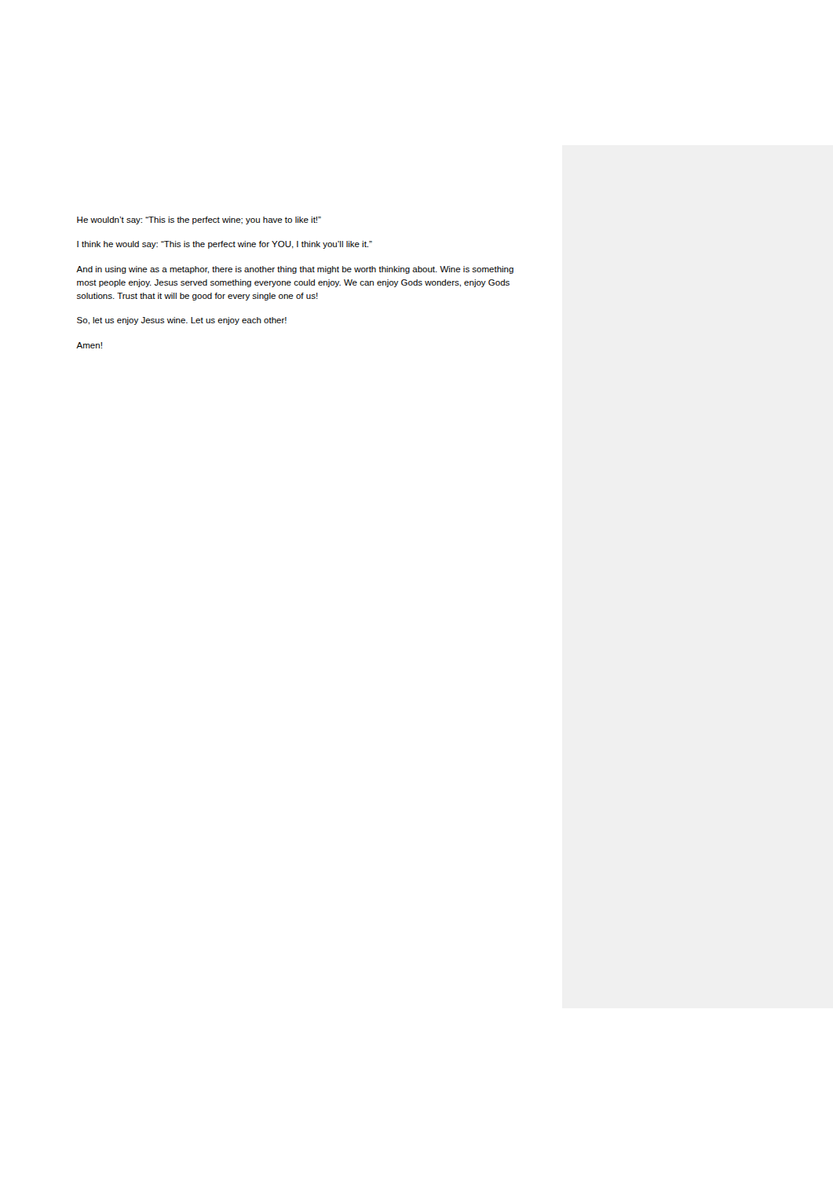He wouldn’t say: “This is the perfect wine; you have to like it!”
I think he would say: “This is the perfect wine for YOU, I think you’ll like it.”
And in using wine as a metaphor, there is another thing that might be worth thinking about. Wine is something most people enjoy. Jesus served something everyone could enjoy. We can enjoy Gods wonders, enjoy Gods solutions. Trust that it will be good for every single one of us!
So, let us enjoy Jesus wine. Let us enjoy each other!
Amen!